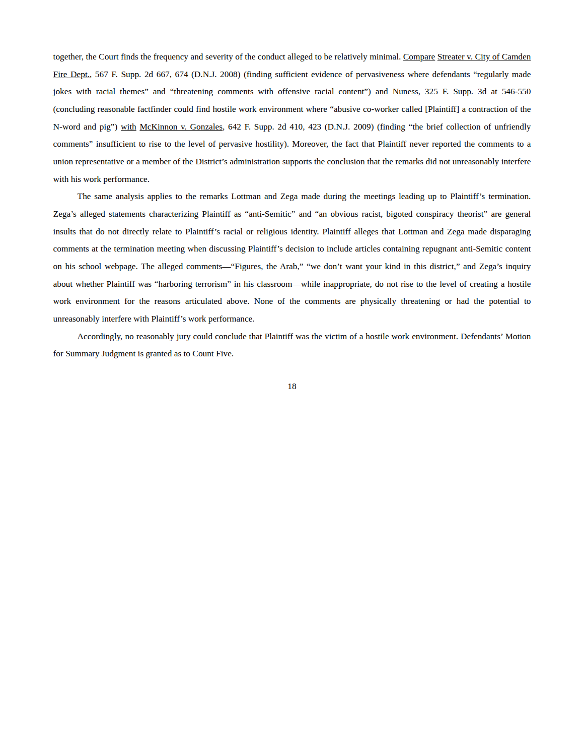together, the Court finds the frequency and severity of the conduct alleged to be relatively minimal. Compare Streater v. City of Camden Fire Dept., 567 F. Supp. 2d 667, 674 (D.N.J. 2008) (finding sufficient evidence of pervasiveness where defendants “regularly made jokes with racial themes” and “threatening comments with offensive racial content”) and Nuness, 325 F. Supp. 3d at 546-550 (concluding reasonable factfinder could find hostile work environment where “abusive co-worker called [Plaintiff] a contraction of the N-word and pig”) with McKinnon v. Gonzales, 642 F. Supp. 2d 410, 423 (D.N.J. 2009) (finding “the brief collection of unfriendly comments” insufficient to rise to the level of pervasive hostility). Moreover, the fact that Plaintiff never reported the comments to a union representative or a member of the District’s administration supports the conclusion that the remarks did not unreasonably interfere with his work performance.
The same analysis applies to the remarks Lottman and Zega made during the meetings leading up to Plaintiff’s termination. Zega’s alleged statements characterizing Plaintiff as “anti-Semitic” and “an obvious racist, bigoted conspiracy theorist” are general insults that do not directly relate to Plaintiff’s racial or religious identity. Plaintiff alleges that Lottman and Zega made disparaging comments at the termination meeting when discussing Plaintiff’s decision to include articles containing repugnant anti-Semitic content on his school webpage. The alleged comments—“Figures, the Arab,” “we don’t want your kind in this district,” and Zega’s inquiry about whether Plaintiff was “harboring terrorism” in his classroom—while inappropriate, do not rise to the level of creating a hostile work environment for the reasons articulated above. None of the comments are physically threatening or had the potential to unreasonably interfere with Plaintiff’s work performance.
Accordingly, no reasonably jury could conclude that Plaintiff was the victim of a hostile work environment. Defendants’ Motion for Summary Judgment is granted as to Count Five.
18